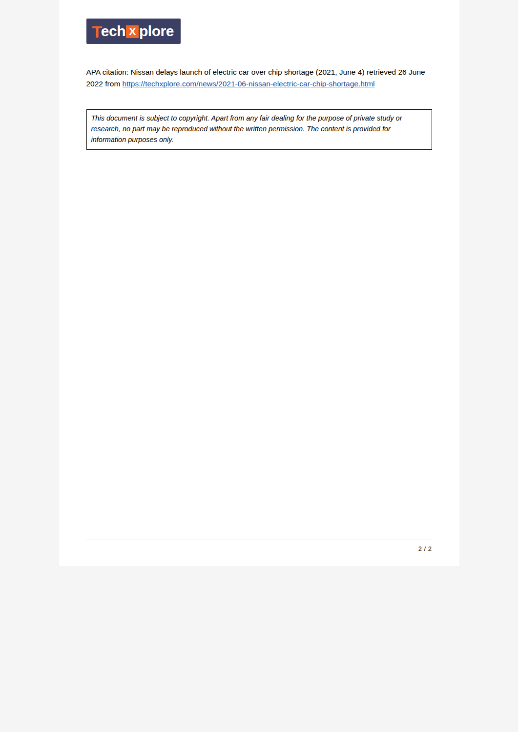TechXplore
APA citation: Nissan delays launch of electric car over chip shortage (2021, June 4) retrieved 26 June 2022 from https://techxplore.com/news/2021-06-nissan-electric-car-chip-shortage.html
This document is subject to copyright. Apart from any fair dealing for the purpose of private study or research, no part may be reproduced without the written permission. The content is provided for information purposes only.
2 / 2